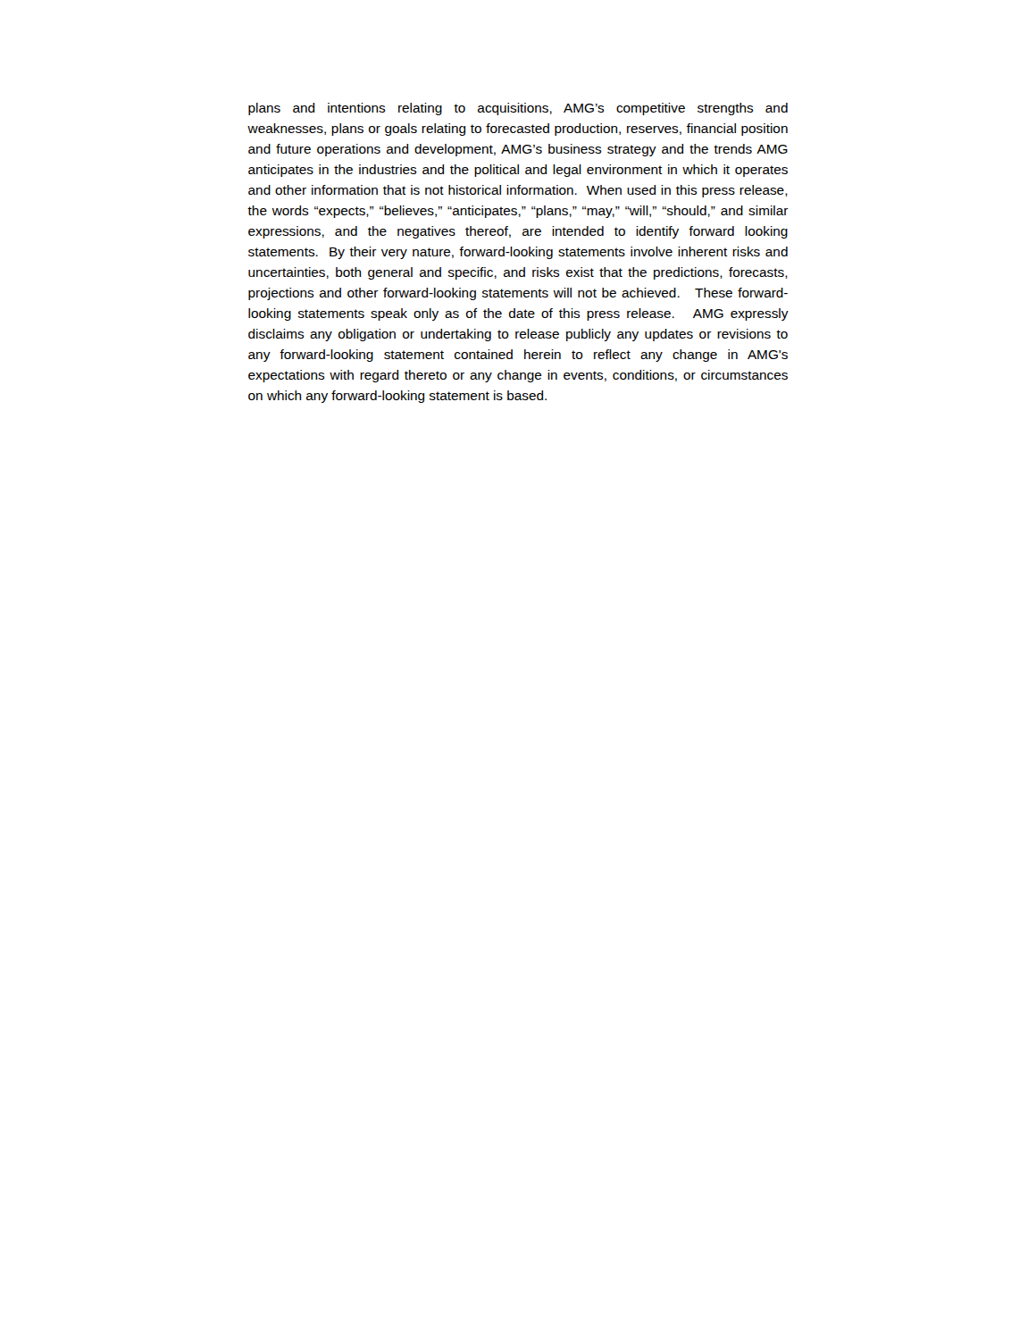plans and intentions relating to acquisitions, AMG’s competitive strengths and weaknesses, plans or goals relating to forecasted production, reserves, financial position and future operations and development, AMG’s business strategy and the trends AMG anticipates in the industries and the political and legal environment in which it operates and other information that is not historical information. When used in this press release, the words “expects,” “believes,” “anticipates,” “plans,” “may,” “will,” “should,” and similar expressions, and the negatives thereof, are intended to identify forward looking statements. By their very nature, forward-looking statements involve inherent risks and uncertainties, both general and specific, and risks exist that the predictions, forecasts, projections and other forward-looking statements will not be achieved. These forward-looking statements speak only as of the date of this press release. AMG expressly disclaims any obligation or undertaking to release publicly any updates or revisions to any forward-looking statement contained herein to reflect any change in AMG's expectations with regard thereto or any change in events, conditions, or circumstances on which any forward-looking statement is based.